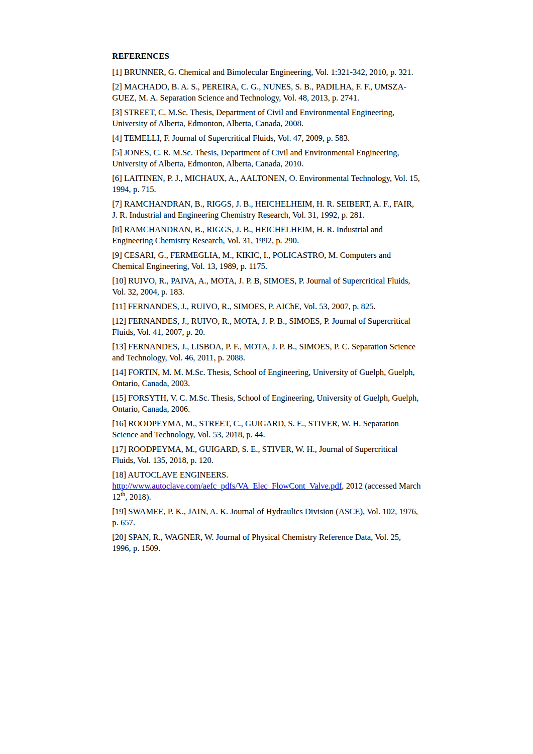REFERENCES
[1] BRUNNER, G. Chemical and Bimolecular Engineering, Vol. 1:321-342, 2010, p. 321.
[2] MACHADO, B. A. S., PEREIRA, C. G., NUNES, S. B., PADILHA, F. F., UMSZA-GUEZ, M. A. Separation Science and Technology, Vol. 48, 2013, p. 2741.
[3] STREET, C. M.Sc. Thesis, Department of Civil and Environmental Engineering, University of Alberta, Edmonton, Alberta, Canada, 2008.
[4] TEMELLI, F. Journal of Supercritical Fluids, Vol. 47, 2009, p. 583.
[5] JONES, C. R. M.Sc. Thesis, Department of Civil and Environmental Engineering, University of Alberta, Edmonton, Alberta, Canada, 2010.
[6] LAITINEN, P. J., MICHAUX, A., AALTONEN, O. Environmental Technology, Vol. 15, 1994, p. 715.
[7] RAMCHANDRAN, B., RIGGS, J. B., HEICHELHEIM, H. R. SEIBERT, A. F., FAIR, J. R. Industrial and Engineering Chemistry Research, Vol. 31, 1992, p. 281.
[8] RAMCHANDRAN, B., RIGGS, J. B., HEICHELHEIM, H. R. Industrial and Engineering Chemistry Research, Vol. 31, 1992, p. 290.
[9] CESARI, G., FERMEGLIA, M., KIKIC, I., POLICASTRO, M. Computers and Chemical Engineering, Vol. 13, 1989, p. 1175.
[10] RUIVO, R., PAIVA, A., MOTA, J. P. B, SIMOES, P. Journal of Supercritical Fluids, Vol. 32, 2004, p. 183.
[11] FERNANDES, J., RUIVO, R., SIMOES, P. AIChE, Vol. 53, 2007, p. 825.
[12] FERNANDES, J., RUIVO, R., MOTA, J. P. B., SIMOES, P. Journal of Supercritical Fluids, Vol. 41, 2007, p. 20.
[13] FERNANDES, J., LISBOA, P. F., MOTA, J. P. B., SIMOES, P. C. Separation Science and Technology, Vol. 46, 2011, p. 2088.
[14] FORTIN, M. M. M.Sc. Thesis, School of Engineering, University of Guelph, Guelph, Ontario, Canada, 2003.
[15] FORSYTH, V. C. M.Sc. Thesis, School of Engineering, University of Guelph, Guelph, Ontario, Canada, 2006.
[16] ROODPEYMA, M., STREET, C., GUIGARD, S. E., STIVER, W. H. Separation Science and Technology, Vol. 53, 2018, p. 44.
[17] ROODPEYMA, M., GUIGARD, S. E., STIVER, W. H., Journal of Supercritical Fluids, Vol. 135, 2018, p. 120.
[18] AUTOCLAVE ENGINEERS.
http://www.autoclave.com/aefc_pdfs/VA_Elec_FlowCont_Valve.pdf, 2012 (accessed March 12th, 2018).
[19] SWAMEE, P. K., JAIN, A. K. Journal of Hydraulics Division (ASCE), Vol. 102, 1976, p. 657.
[20] SPAN, R., WAGNER, W. Journal of Physical Chemistry Reference Data, Vol. 25, 1996, p. 1509.